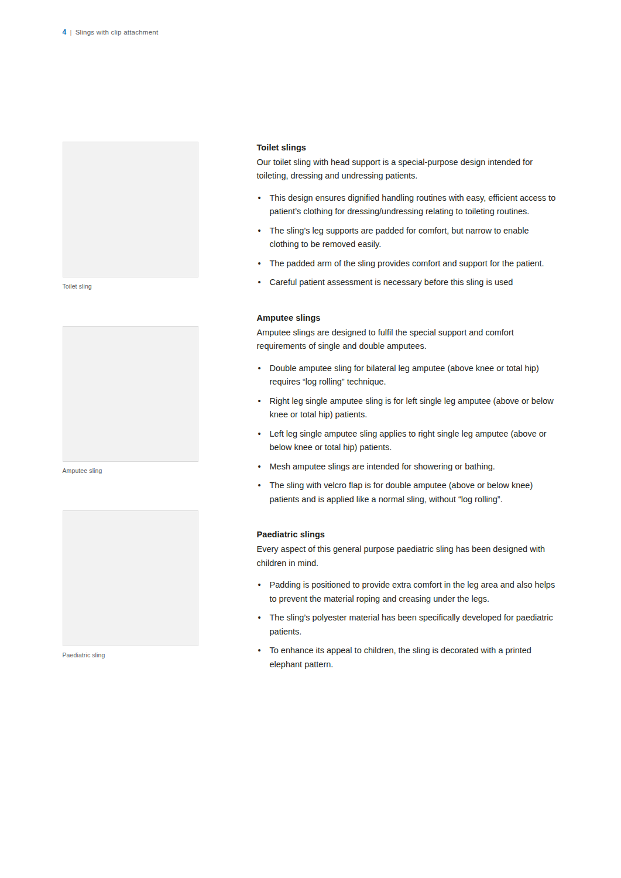4|Slings with clip attachment
Toilet sling
Amputee sling
Paediatric sling
Toilet slings
Our toilet sling with head support is a special-purpose design intended for toileting, dressing and undressing patients.
This design ensures dignified handling routines with easy, efficient access to patient’s clothing for dressing/undressing relating to toileting routines.
The sling’s leg supports are padded for comfort, but narrow to enable clothing to be removed easily.
The padded arm of the sling provides comfort and support for the patient.
Careful patient assessment is necessary before this sling is used
Amputee slings
Amputee slings are designed to fulfil the special support and comfort requirements of single and double amputees.
Double amputee sling for bilateral leg amputee (above knee or total hip) requires “log rolling” technique.
Right leg single amputee sling is for left single leg amputee (above or below knee or total hip) patients.
Left leg single amputee sling applies to right single leg amputee (above or below knee or total hip) patients.
Mesh amputee slings are intended for showering or bathing.
The sling with velcro flap is for double amputee (above or below knee) patients and is applied like a normal sling, without “log rolling”.
Paediatric slings
Every aspect of this general purpose paediatric sling has been designed with children in mind.
Padding is positioned to provide extra comfort in the leg area and also helps to prevent the material roping and creasing under the legs.
The sling’s polyester material has been specifically developed for paediatric patients.
To enhance its appeal to children, the sling is decorated with a printed elephant pattern.